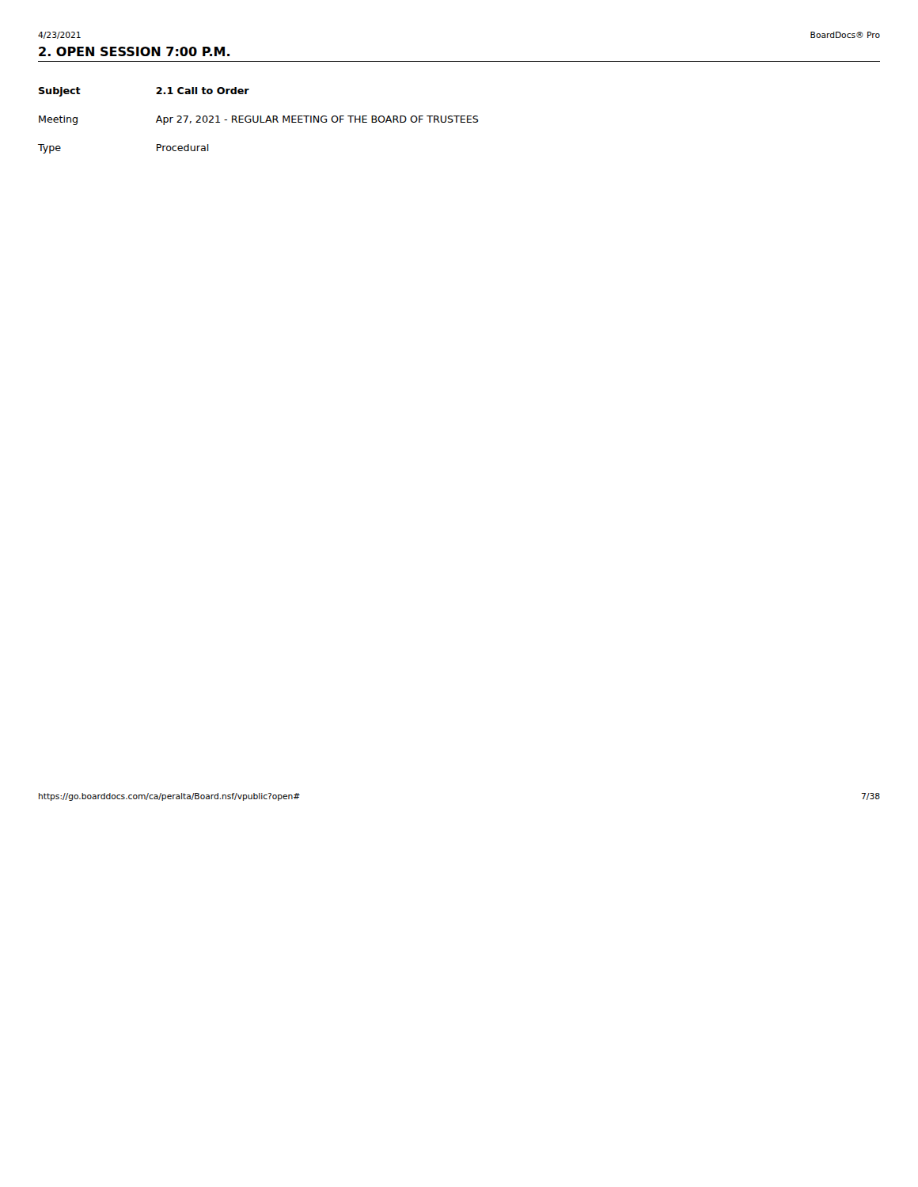4/23/2021 BoardDocs® Pro
2. OPEN SESSION 7:00 P.M.
| Subject | 2.1 Call to Order |
| Meeting | Apr 27, 2021 - REGULAR MEETING OF THE BOARD OF TRUSTEES |
| Type | Procedural |
https://go.boarddocs.com/ca/peralta/Board.nsf/vpublic?open# 7/38